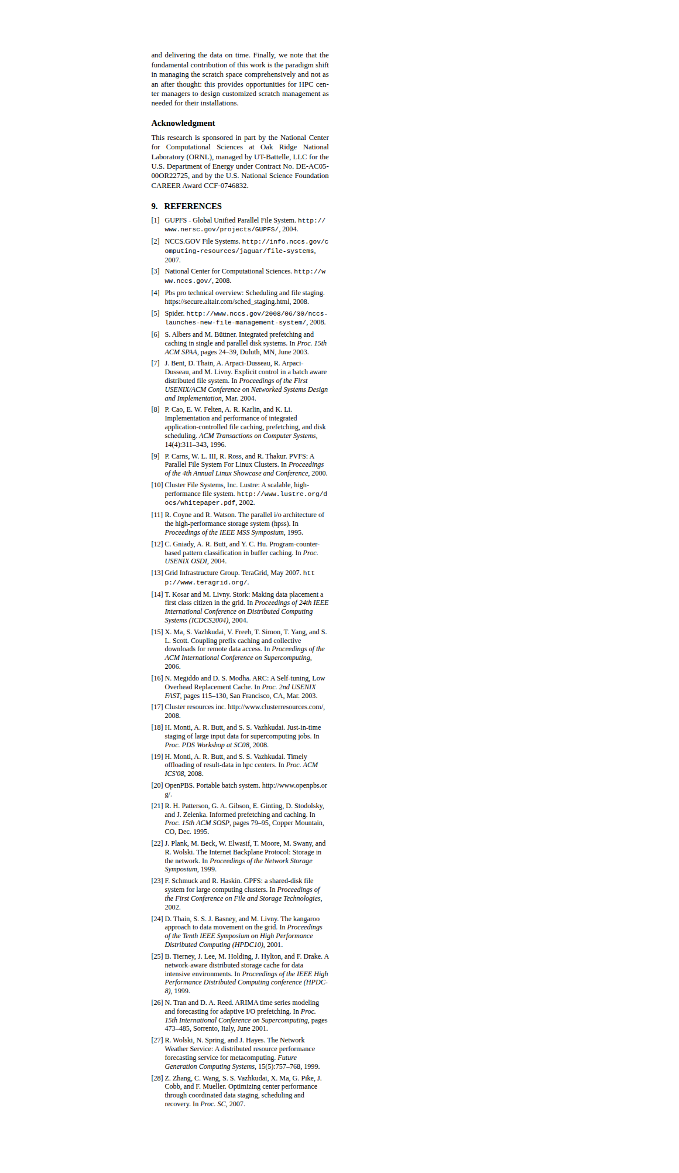and delivering the data on time. Finally, we note that the fundamental contribution of this work is the paradigm shift in managing the scratch space comprehensively and not as an after thought: this provides opportunities for HPC center managers to design customized scratch management as needed for their installations.
Acknowledgment
This research is sponsored in part by the National Center for Computational Sciences at Oak Ridge National Laboratory (ORNL), managed by UT-Battelle, LLC for the U.S. Department of Energy under Contract No. DE-AC05-00OR22725, and by the U.S. National Science Foundation CAREER Award CCF-0746832.
9. REFERENCES
[1] GUPFS - Global Unified Parallel File System. http://www.nersc.gov/projects/GUPFS/, 2004.
[2] NCCS.GOV File Systems. http://info.nccs.gov/computing-resources/jaguar/file-systems, 2007.
[3] National Center for Computational Sciences. http://www.nccs.gov/, 2008.
[4] Pbs pro technical overview: Scheduling and file staging. https://secure.altair.com/sched_staging.html, 2008.
[5] Spider. http://www.nccs.gov/2008/06/30/nccs-launches-new-file-management-system/, 2008.
[6] S. Albers and M. Büttner. Integrated prefetching and caching in single and parallel disk systems. In Proc. 15th ACM SPAA, pages 24–39, Duluth, MN, June 2003.
[7] J. Bent, D. Thain, A. Arpaci-Dusseau, R. Arpaci-Dusseau, and M. Livny. Explicit control in a batch aware distributed file system. In Proceedings of the First USENIX/ACM Conference on Networked Systems Design and Implementation, Mar. 2004.
[8] P. Cao, E. W. Felten, A. R. Karlin, and K. Li. Implementation and performance of integrated application-controlled file caching, prefetching, and disk scheduling. ACM Transactions on Computer Systems, 14(4):311–343, 1996.
[9] P. Carns, W. L. III, R. Ross, and R. Thakur. PVFS: A Parallel File System For Linux Clusters. In Proceedings of the 4th Annual Linux Showcase and Conference, 2000.
[10] Cluster File Systems, Inc. Lustre: A scalable, high-performance file system. http://www.lustre.org/docs/whitepaper.pdf, 2002.
[11] R. Coyne and R. Watson. The parallel i/o architecture of the high-performance storage system (hpss). In Proceedings of the IEEE MSS Symposium, 1995.
[12] C. Gniady, A. R. Butt, and Y. C. Hu. Program-counter-based pattern classification in buffer caching. In Proc. USENIX OSDI, 2004.
[13] Grid Infrastructure Group. TeraGrid, May 2007. http://www.teragrid.org/.
[14] T. Kosar and M. Livny. Stork: Making data placement a first class citizen in the grid. In Proceedings of 24th IEEE International Conference on Distributed Computing Systems (ICDCS2004), 2004.
[15] X. Ma, S. Vazhkudai, V. Freeh, T. Simon, T. Yang, and S. L. Scott. Coupling prefix caching and collective downloads for remote data access. In Proceedings of the ACM International Conference on Supercomputing, 2006.
[16] N. Megiddo and D. S. Modha. ARC: A Self-tuning, Low Overhead Replacement Cache. In Proc. 2nd USENIX FAST, pages 115–130, San Francisco, CA, Mar. 2003.
[17] Cluster resources inc. http://www.clusterresources.com/, 2008.
[18] H. Monti, A. R. Butt, and S. S. Vazhkudai. Just-in-time staging of large input data for supercomputing jobs. In Proc. PDS Workshop at SC08, 2008.
[19] H. Monti, A. R. Butt, and S. S. Vazhkudai. Timely offloading of result-data in hpc centers. In Proc. ACM ICS'08, 2008.
[20] OpenPBS. Portable batch system. http://www.openpbs.org/.
[21] R. H. Patterson, G. A. Gibson, E. Ginting, D. Stodolsky, and J. Zelenka. Informed prefetching and caching. In Proc. 15th ACM SOSP, pages 79–95, Copper Mountain, CO, Dec. 1995.
[22] J. Plank, M. Beck, W. Elwasif, T. Moore, M. Swany, and R. Wolski. The Internet Backplane Protocol: Storage in the network. In Proceedings of the Network Storage Symposium, 1999.
[23] F. Schmuck and R. Haskin. GPFS: a shared-disk file system for large computing clusters. In Proceedings of the First Conference on File and Storage Technologies, 2002.
[24] D. Thain, S. S. J. Basney, and M. Livny. The kangaroo approach to data movement on the grid. In Proceedings of the Tenth IEEE Symposium on High Performance Distributed Computing (HPDC10), 2001.
[25] B. Tierney, J. Lee, M. Holding, J. Hylton, and F. Drake. A network-aware distributed storage cache for data intensive environments. In Proceedings of the IEEE High Performance Distributed Computing conference (HPDC-8), 1999.
[26] N. Tran and D. A. Reed. ARIMA time series modeling and forecasting for adaptive I/O prefetching. In Proc. 15th International Conference on Supercomputing, pages 473–485, Sorrento, Italy, June 2001.
[27] R. Wolski, N. Spring, and J. Hayes. The Network Weather Service: A distributed resource performance forecasting service for metacomputing. Future Generation Computing Systems, 15(5):757–768, 1999.
[28] Z. Zhang, C. Wang, S. S. Vazhkudai, X. Ma, G. Pike, J. Cobb, and F. Mueller. Optimizing center performance through coordinated data staging, scheduling and recovery. In Proc. SC, 2007.